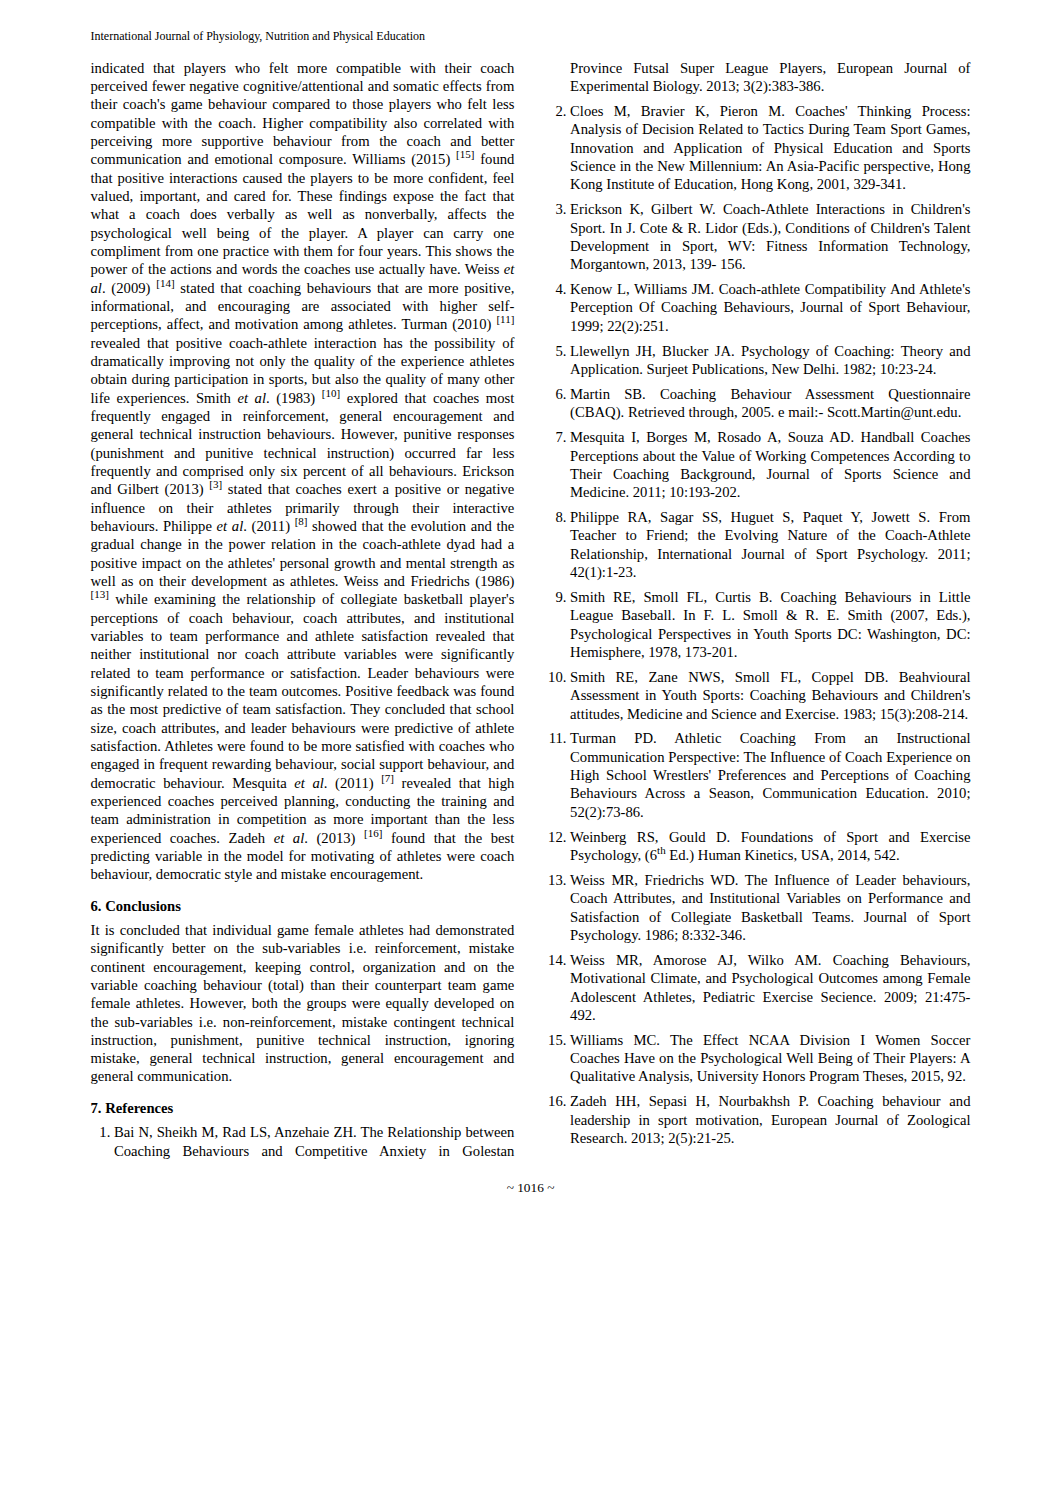International Journal of Physiology, Nutrition and Physical Education
indicated that players who felt more compatible with their coach perceived fewer negative cognitive/attentional and somatic effects from their coach's game behaviour compared to those players who felt less compatible with the coach. Higher compatibility also correlated with perceiving more supportive behaviour from the coach and better communication and emotional composure. Williams (2015) [15] found that positive interactions caused the players to be more confident, feel valued, important, and cared for. These findings expose the fact that what a coach does verbally as well as nonverbally, affects the psychological well being of the player. A player can carry one compliment from one practice with them for four years. This shows the power of the actions and words the coaches use actually have. Weiss et al. (2009) [14] stated that coaching behaviours that are more positive, informational, and encouraging are associated with higher self-perceptions, affect, and motivation among athletes. Turman (2010) [11] revealed that positive coach-athlete interaction has the possibility of dramatically improving not only the quality of the experience athletes obtain during participation in sports, but also the quality of many other life experiences. Smith et al. (1983) [10] explored that coaches most frequently engaged in reinforcement, general encouragement and general technical instruction behaviours. However, punitive responses (punishment and punitive technical instruction) occurred far less frequently and comprised only six percent of all behaviours. Erickson and Gilbert (2013) [3] stated that coaches exert a positive or negative influence on their athletes primarily through their interactive behaviours. Philippe et al. (2011) [8] showed that the evolution and the gradual change in the power relation in the coach-athlete dyad had a positive impact on the athletes' personal growth and mental strength as well as on their development as athletes. Weiss and Friedrichs (1986) [13] while examining the relationship of collegiate basketball player's perceptions of coach behaviour, coach attributes, and institutional variables to team performance and athlete satisfaction revealed that neither institutional nor coach attribute variables were significantly related to team performance or satisfaction. Leader behaviours were significantly related to the team outcomes. Positive feedback was found as the most predictive of team satisfaction. They concluded that school size, coach attributes, and leader behaviours were predictive of athlete satisfaction. Athletes were found to be more satisfied with coaches who engaged in frequent rewarding behaviour, social support behaviour, and democratic behaviour. Mesquita et al. (2011) [7] revealed that high experienced coaches perceived planning, conducting the training and team administration in competition as more important than the less experienced coaches. Zadeh et al. (2013) [16] found that the best predicting variable in the model for motivating of athletes were coach behaviour, democratic style and mistake encouragement.
6. Conclusions
It is concluded that individual game female athletes had demonstrated significantly better on the sub-variables i.e. reinforcement, mistake continent encouragement, keeping control, organization and on the variable coaching behaviour (total) than their counterpart team game female athletes. However, both the groups were equally developed on the sub-variables i.e. non-reinforcement, mistake contingent technical instruction, punishment, punitive technical instruction, ignoring mistake, general technical instruction, general encouragement and general communication.
7. References
Bai N, Sheikh M, Rad LS, Anzehaie ZH. The Relationship between Coaching Behaviours and Competitive Anxiety in Golestan Province Futsal Super League Players, European Journal of Experimental Biology. 2013; 3(2):383-386.
Cloes M, Bravier K, Pieron M. Coaches' Thinking Process: Analysis of Decision Related to Tactics During Team Sport Games, Innovation and Application of Physical Education and Sports Science in the New Millennium: An Asia-Pacific perspective, Hong Kong Institute of Education, Hong Kong, 2001, 329-341.
Erickson K, Gilbert W. Coach-Athlete Interactions in Children's Sport. In J. Cote & R. Lidor (Eds.), Conditions of Children's Talent Development in Sport, WV: Fitness Information Technology, Morgantown, 2013, 139- 156.
Kenow L, Williams JM. Coach-athlete Compatibility And Athlete's Perception Of Coaching Behaviours, Journal of Sport Behaviour, 1999; 22(2):251.
Llewellyn JH, Blucker JA. Psychology of Coaching: Theory and Application. Surjeet Publications, New Delhi. 1982; 10:23-24.
Martin SB. Coaching Behaviour Assessment Questionnaire (CBAQ). Retrieved through, 2005. e mail:- Scott.Martin@unt.edu.
Mesquita I, Borges M, Rosado A, Souza AD. Handball Coaches Perceptions about the Value of Working Competences According to Their Coaching Background, Journal of Sports Science and Medicine. 2011; 10:193-202.
Philippe RA, Sagar SS, Huguet S, Paquet Y, Jowett S. From Teacher to Friend; the Evolving Nature of the Coach-Athlete Relationship, International Journal of Sport Psychology. 2011; 42(1):1-23.
Smith RE, Smoll FL, Curtis B. Coaching Behaviours in Little League Baseball. In F. L. Smoll & R. E. Smith (2007, Eds.), Psychological Perspectives in Youth Sports DC: Washington, DC: Hemisphere, 1978, 173-201.
Smith RE, Zane NWS, Smoll FL, Coppel DB. Beahvioural Assessment in Youth Sports: Coaching Behaviours and Children's attitudes, Medicine and Science and Exercise. 1983; 15(3):208-214.
Turman PD. Athletic Coaching From an Instructional Communication Perspective: The Influence of Coach Experience on High School Wrestlers' Preferences and Perceptions of Coaching Behaviours Across a Season, Communication Education. 2010; 52(2):73-86.
Weinberg RS, Gould D. Foundations of Sport and Exercise Psychology, (6th Ed.) Human Kinetics, USA, 2014, 542.
Weiss MR, Friedrichs WD. The Influence of Leader behaviours, Coach Attributes, and Institutional Variables on Performance and Satisfaction of Collegiate Basketball Teams. Journal of Sport Psychology. 1986; 8:332-346.
Weiss MR, Amorose AJ, Wilko AM. Coaching Behaviours, Motivational Climate, and Psychological Outcomes among Female Adolescent Athletes, Pediatric Exercise Secience. 2009; 21:475-492.
Williams MC. The Effect NCAA Division I Women Soccer Coaches Have on the Psychological Well Being of Their Players: A Qualitative Analysis, University Honors Program Theses, 2015, 92.
Zadeh HH, Sepasi H, Nourbakhsh P. Coaching behaviour and leadership in sport motivation, European Journal of Zoological Research. 2013; 2(5):21-25.
~ 1016 ~